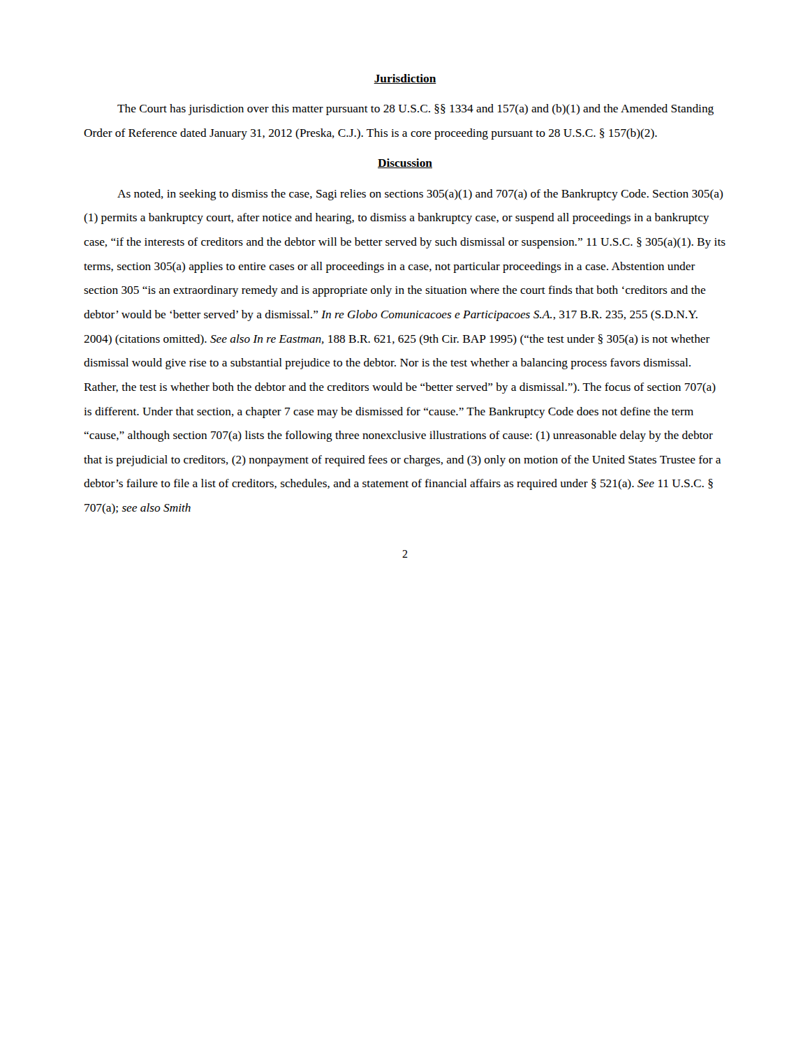Jurisdiction
The Court has jurisdiction over this matter pursuant to 28 U.S.C. §§ 1334 and 157(a) and (b)(1) and the Amended Standing Order of Reference dated January 31, 2012 (Preska, C.J.). This is a core proceeding pursuant to 28 U.S.C. § 157(b)(2).
Discussion
As noted, in seeking to dismiss the case, Sagi relies on sections 305(a)(1) and 707(a) of the Bankruptcy Code. Section 305(a)(1) permits a bankruptcy court, after notice and hearing, to dismiss a bankruptcy case, or suspend all proceedings in a bankruptcy case, “if the interests of creditors and the debtor will be better served by such dismissal or suspension.” 11 U.S.C. § 305(a)(1). By its terms, section 305(a) applies to entire cases or all proceedings in a case, not particular proceedings in a case. Abstention under section 305 “is an extraordinary remedy and is appropriate only in the situation where the court finds that both ‘creditors and the debtor’ would be ‘better served’ by a dismissal.” In re Globo Comunicacoes e Participacoes S.A., 317 B.R. 235, 255 (S.D.N.Y. 2004) (citations omitted). See also In re Eastman, 188 B.R. 621, 625 (9th Cir. BAP 1995) (“the test under § 305(a) is not whether dismissal would give rise to a substantial prejudice to the debtor. Nor is the test whether a balancing process favors dismissal. Rather, the test is whether both the debtor and the creditors would be “better served” by a dismissal.”). The focus of section 707(a) is different. Under that section, a chapter 7 case may be dismissed for “cause.” The Bankruptcy Code does not define the term “cause,” although section 707(a) lists the following three nonexclusive illustrations of cause: (1) unreasonable delay by the debtor that is prejudicial to creditors, (2) nonpayment of required fees or charges, and (3) only on motion of the United States Trustee for a debtor’s failure to file a list of creditors, schedules, and a statement of financial affairs as required under § 521(a). See 11 U.S.C. § 707(a); see also Smith
2